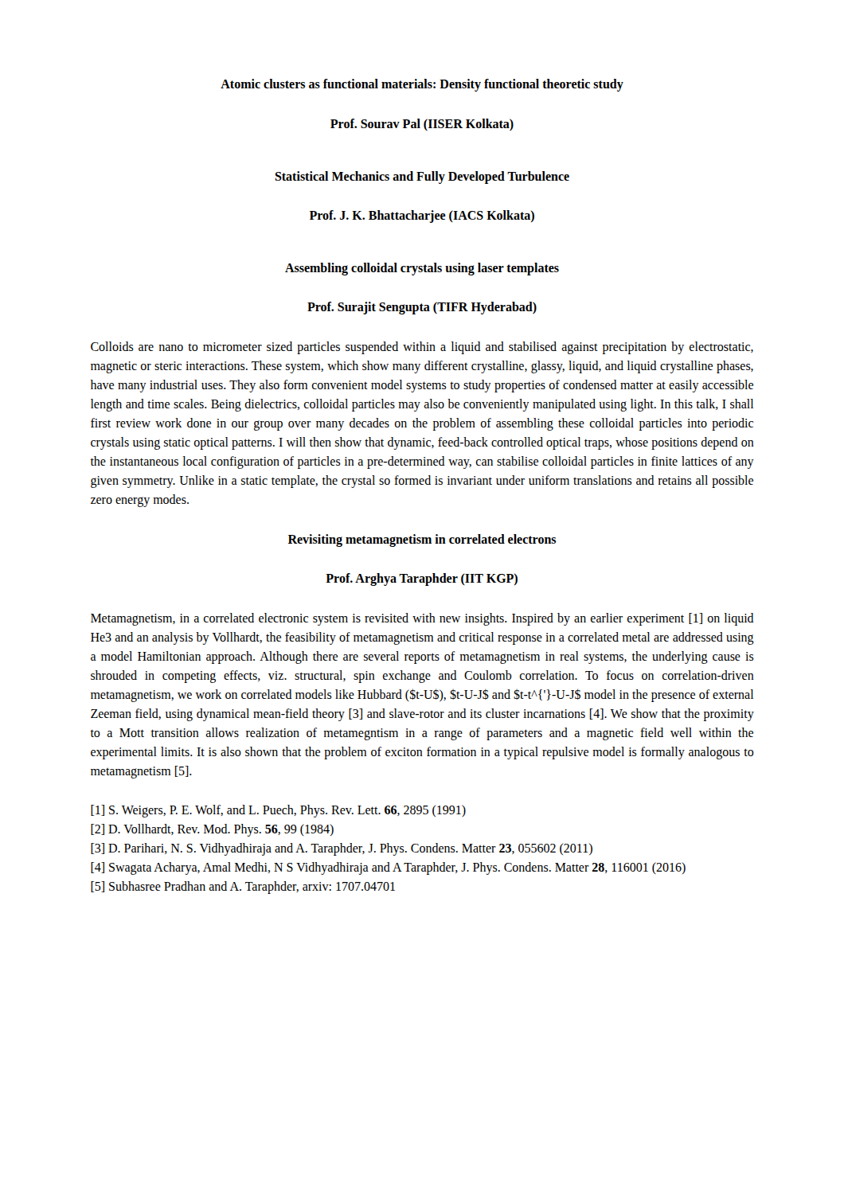Atomic clusters as functional materials: Density functional theoretic study
Prof. Sourav Pal (IISER Kolkata)
Statistical Mechanics and Fully Developed Turbulence
Prof. J. K. Bhattacharjee (IACS Kolkata)
Assembling colloidal crystals using laser templates
Prof. Surajit Sengupta (TIFR Hyderabad)
Colloids are nano to micrometer sized particles suspended within a liquid and stabilised against precipitation by electrostatic, magnetic or steric interactions. These system, which show many different crystalline, glassy, liquid, and liquid crystalline phases, have many industrial uses. They also form convenient model systems to study properties of condensed matter at easily accessible length and time scales. Being dielectrics, colloidal particles may also be conveniently manipulated using light. In this talk, I shall first review work done in our group over many decades on the problem of assembling these colloidal particles into periodic crystals using static optical patterns. I will then show that dynamic, feed-back controlled optical traps, whose positions depend on the instantaneous local configuration of particles in a pre-determined way, can stabilise colloidal particles in finite lattices of any given symmetry. Unlike in a static template, the crystal so formed is invariant under uniform translations and retains all possible zero energy modes.
Revisiting metamagnetism in correlated electrons
Prof. Arghya Taraphder (IIT KGP)
Metamagnetism, in a correlated electronic system is revisited with new insights. Inspired by an earlier experiment [1] on liquid He3 and an analysis by Vollhardt, the feasibility of metamagnetism and critical response in a correlated metal are addressed using a model Hamiltonian approach. Although there are several reports of metamagnetism in real systems, the underlying cause is shrouded in competing effects, viz. structural, spin exchange and Coulomb correlation. To focus on correlation-driven metamagnetism, we work on correlated models like Hubbard ($t-U$), $t-U-J$ and $t-t^{'}-U-J$ model in the presence of external Zeeman field, using dynamical mean-field theory [3] and slave-rotor and its cluster incarnations [4]. We show that the proximity to a Mott transition allows realization of metamegntism in a range of parameters and a magnetic field well within the experimental limits. It is also shown that the problem of exciton formation in a typical repulsive model is formally analogous to metamagnetism [5].
[1] S. Weigers, P. E. Wolf, and L. Puech, Phys. Rev. Lett. 66, 2895 (1991)
[2] D. Vollhardt, Rev. Mod. Phys. 56, 99 (1984)
[3] D. Parihari, N. S. Vidhyadhiraja and A. Taraphder, J. Phys. Condens. Matter 23, 055602 (2011)
[4] Swagata Acharya, Amal Medhi, N S Vidhyadhiraja and A Taraphder, J. Phys. Condens. Matter 28, 116001 (2016)
[5] Subhasree Pradhan and A. Taraphder, arxiv: 1707.04701